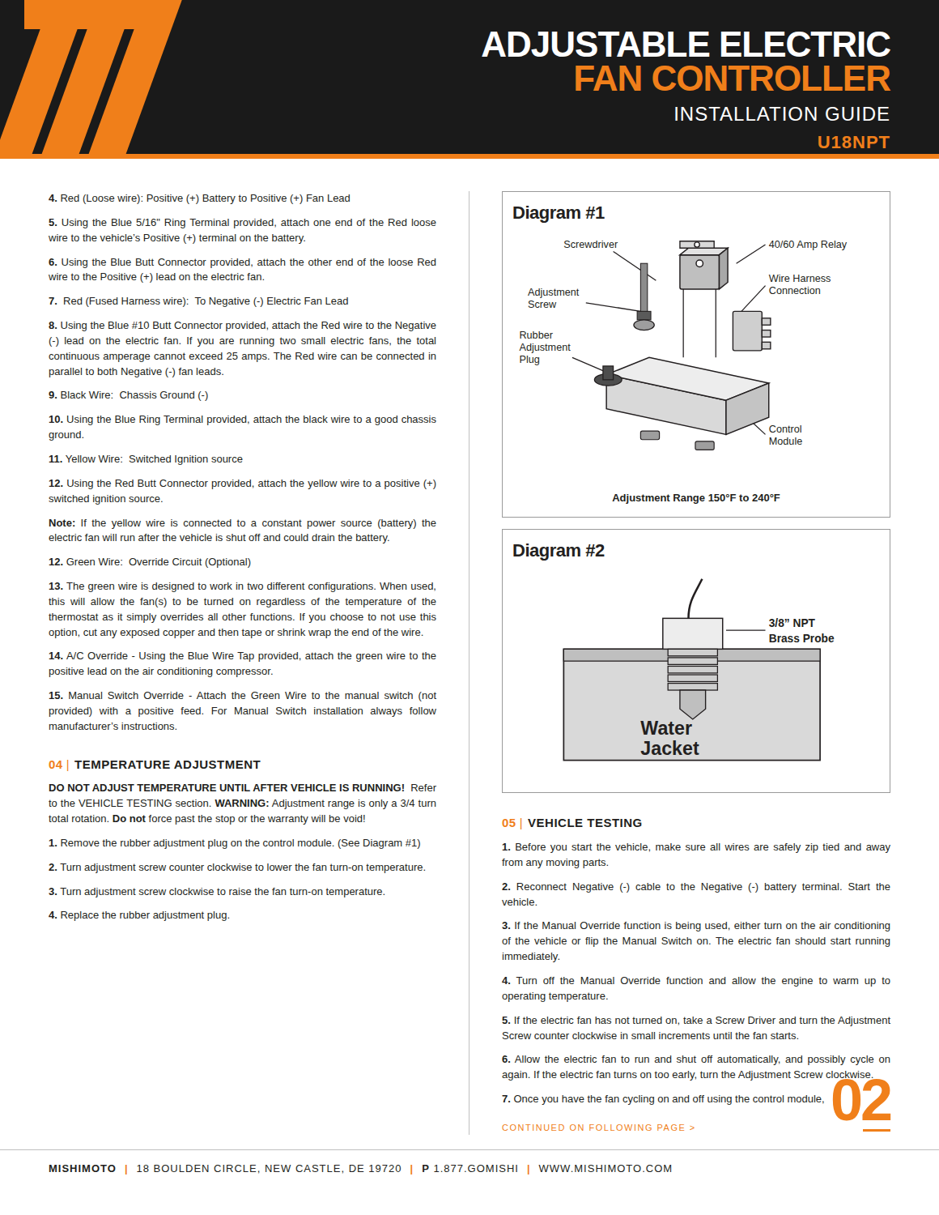Adjustable Electric
Fan Controller
Installation Guide
U18NPT
4. Red (Loose wire): Positive (+) Battery to Positive (+) Fan Lead
5. Using the Blue 5/16" Ring Terminal provided, attach one end of the Red loose wire to the vehicle’s Positive (+) terminal on the battery.
6. Using the Blue Butt Connector provided, attach the other end of the loose Red wire to the Positive (+) lead on the electric fan.
7. Red (Fused Harness wire): To Negative (-) Electric Fan Lead
8. Using the Blue #10 Butt Connector provided, attach the Red wire to the Negative (-) lead on the electric fan. If you are running two small electric fans, the total continuous amperage cannot exceed 25 amps. The Red wire can be connected in parallel to both Negative (-) fan leads.
9. Black Wire: Chassis Ground (-)
10. Using the Blue Ring Terminal provided, attach the black wire to a good chassis ground.
11. Yellow Wire: Switched Ignition source
12. Using the Red Butt Connector provided, attach the yellow wire to a positive (+) switched ignition source.
Note: If the yellow wire is connected to a constant power source (battery) the electric fan will run after the vehicle is shut off and could drain the battery.
12. Green Wire: Override Circuit (Optional)
13. The green wire is designed to work in two different configurations. When used, this will allow the fan(s) to be turned on regardless of the temperature of the thermostat as it simply overrides all other functions. If you choose to not use this option, cut any exposed copper and then tape or shrink wrap the end of the wire.
14. A/C Override - Using the Blue Wire Tap provided, attach the green wire to the positive lead on the air conditioning compressor.
15. Manual Switch Override - Attach the Green Wire to the manual switch (not provided) with a positive feed. For Manual Switch installation always follow manufacturer’s instructions.
04|Temperature Adjustment
Do not adjust temperature until after vehicle is running! Refer to the VEHICLE TESTING section. WARNING: Adjustment range is only a 3/4 turn total rotation. Do not force past the stop or the warranty will be void!
1. Remove the rubber adjustment plug on the control module. (See Diagram #1)
2. Turn adjustment screw counter clockwise to lower the fan turn-on temperature.
3. Turn adjustment screw clockwise to raise the fan turn-on temperature.
4. Replace the rubber adjustment plug.
Diagram #1
40/60 Amp Relay Wire Harness Connection Control Module Screwdriver Adjustment Screw Rubber Adjustment Plug
Adjustment Range 150°F to 240°F
Diagram #2
3/8” NPT Brass Probe Water Jacket
05|Vehicle Testing
1. Before you start the vehicle, make sure all wires are safely zip tied and away from any moving parts.
2. Reconnect Negative (-) cable to the Negative (-) battery terminal. Start the vehicle.
3. If the Manual Override function is being used, either turn on the air conditioning of the vehicle or flip the Manual Switch on. The electric fan should start running immediately.
4. Turn off the Manual Override function and allow the engine to warm up to operating temperature.
5. If the electric fan has not turned on, take a Screw Driver and turn the Adjustment Screw counter clockwise in small increments until the fan starts.
6. Allow the electric fan to run and shut off automatically, and possibly cycle on again. If the electric fan turns on too early, turn the Adjustment Screw clockwise.
7. Once you have the fan cycling on and off using the control module,
Continued on following page >
02
MISHIMOTO | 18 BOULDEN CIRCLE, NEW CASTLE, DE 19720 | P 1.877.GOMISHI | WWW.MISHIMOTO.COM